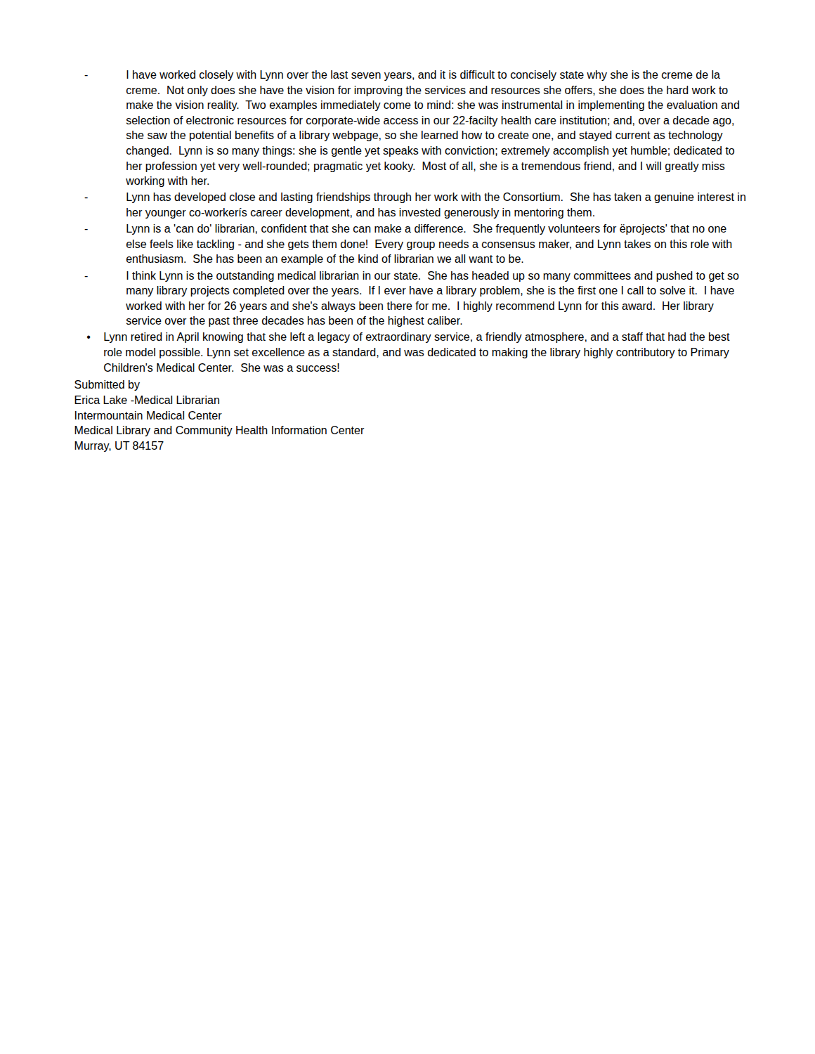I have worked closely with Lynn over the last seven years, and it is difficult to concisely state why she is the creme de la creme. Not only does she have the vision for improving the services and resources she offers, she does the hard work to make the vision reality. Two examples immediately come to mind: she was instrumental in implementing the evaluation and selection of electronic resources for corporate-wide access in our 22-facilty health care institution; and, over a decade ago, she saw the potential benefits of a library webpage, so she learned how to create one, and stayed current as technology changed. Lynn is so many things: she is gentle yet speaks with conviction; extremely accomplish yet humble; dedicated to her profession yet very well-rounded; pragmatic yet kooky. Most of all, she is a tremendous friend, and I will greatly miss working with her.
Lynn has developed close and lasting friendships through her work with the Consortium. She has taken a genuine interest in her younger co-workerís career development, and has invested generously in mentoring them.
Lynn is a 'can do' librarian, confident that she can make a difference. She frequently volunteers for ëprojects' that no one else feels like tackling - and she gets them done! Every group needs a consensus maker, and Lynn takes on this role with enthusiasm. She has been an example of the kind of librarian we all want to be.
I think Lynn is the outstanding medical librarian in our state. She has headed up so many committees and pushed to get so many library projects completed over the years. If I ever have a library problem, she is the first one I call to solve it. I have worked with her for 26 years and she's always been there for me. I highly recommend Lynn for this award. Her library service over the past three decades has been of the highest caliber.
Lynn retired in April knowing that she left a legacy of extraordinary service, a friendly atmosphere, and a staff that had the best role model possible. Lynn set excellence as a standard, and was dedicated to making the library highly contributory to Primary Children's Medical Center. She was a success!
Submitted by
Erica Lake -Medical Librarian
Intermountain Medical Center
Medical Library and Community Health Information Center
Murray, UT 84157